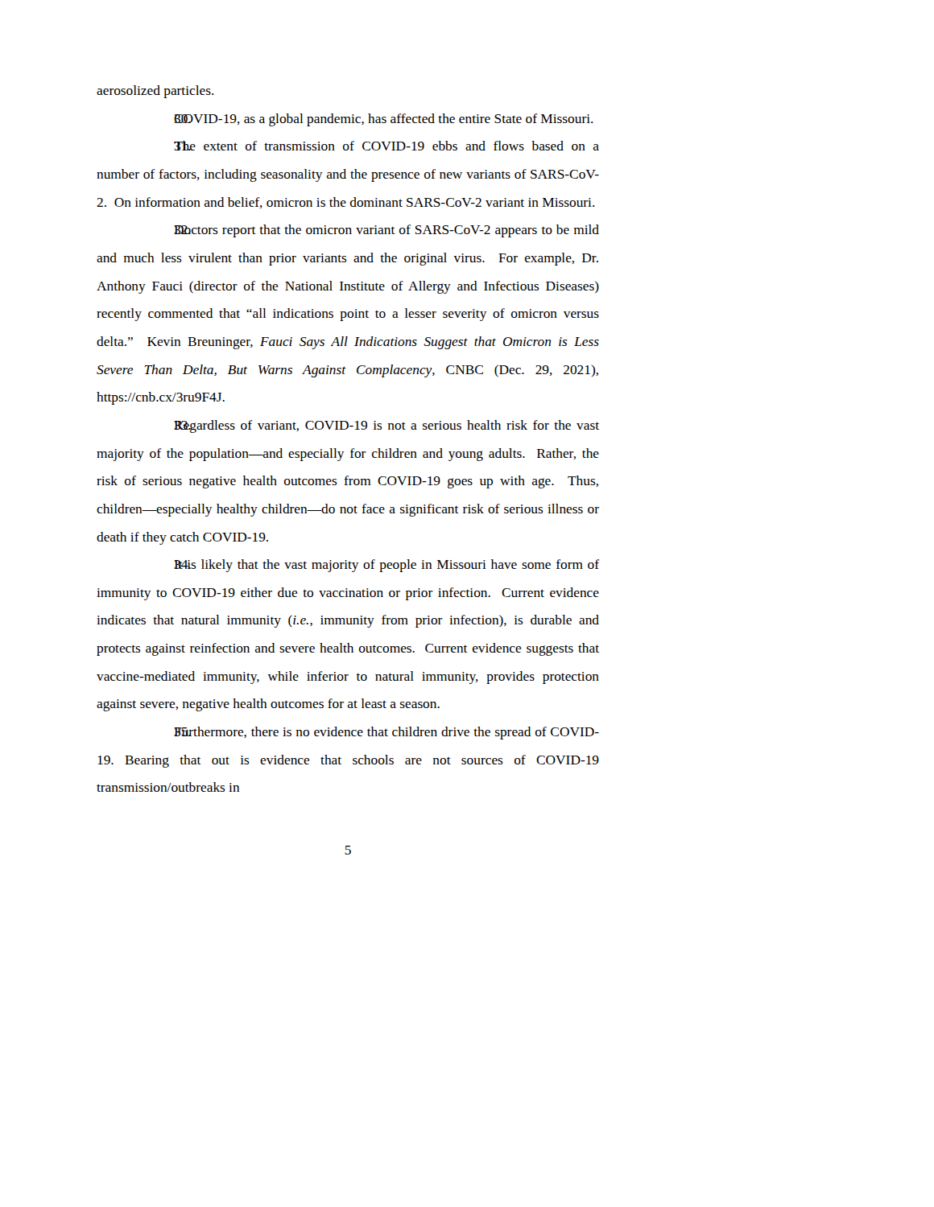aerosolized particles.
30. COVID-19, as a global pandemic, has affected the entire State of Missouri.
31. The extent of transmission of COVID-19 ebbs and flows based on a number of factors, including seasonality and the presence of new variants of SARS-CoV-2. On information and belief, omicron is the dominant SARS-CoV-2 variant in Missouri.
32. Doctors report that the omicron variant of SARS-CoV-2 appears to be mild and much less virulent than prior variants and the original virus. For example, Dr. Anthony Fauci (director of the National Institute of Allergy and Infectious Diseases) recently commented that “all indications point to a lesser severity of omicron versus delta.” Kevin Breuninger, Fauci Says All Indications Suggest that Omicron is Less Severe Than Delta, But Warns Against Complacency, CNBC (Dec. 29, 2021), https://cnb.cx/3ru9F4J.
33. Regardless of variant, COVID-19 is not a serious health risk for the vast majority of the population—and especially for children and young adults. Rather, the risk of serious negative health outcomes from COVID-19 goes up with age. Thus, children—especially healthy children—do not face a significant risk of serious illness or death if they catch COVID-19.
34. It is likely that the vast majority of people in Missouri have some form of immunity to COVID-19 either due to vaccination or prior infection. Current evidence indicates that natural immunity (i.e., immunity from prior infection), is durable and protects against reinfection and severe health outcomes. Current evidence suggests that vaccine-mediated immunity, while inferior to natural immunity, provides protection against severe, negative health outcomes for at least a season.
35. Furthermore, there is no evidence that children drive the spread of COVID-19. Bearing that out is evidence that schools are not sources of COVID-19 transmission/outbreaks in
5